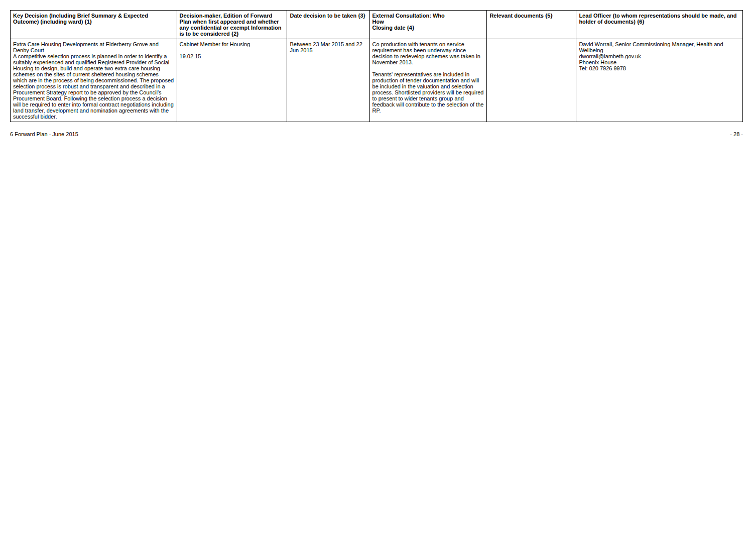| Key Decision (Including Brief Summary & Expected Outcome) (including ward) {1} | Decision-maker, Edition of Forward Plan when first appeared and whether any confidential or exempt Information is to be considered {2} | Date decision to be taken {3} | External Consultation: Who How Closing date {4} | Relevant documents {5} | Lead Officer (to whom representations should be made, and holder of documents) {6} |
| --- | --- | --- | --- | --- | --- |
| Extra Care Housing Developments at Elderberry Grove and Denby Court A competitive selection process is planned in order to identify a suitably experienced and qualified Registered Provider of Social Housing to design, build and operate two extra care housing schemes on the sites of current sheltered housing schemes which are in the process of being decommissioned. The proposed selection process is robust and transparent and described in a Procurement Strategy report to be approved by the Council's Procurement Board. Following the selection process a decision will be required to enter into formal contract negotiations including land transfer, development and nomination agreements with the successful bidder. | Cabinet Member for Housing 19.02.15 | Between 23 Mar 2015 and 22 Jun 2015 | Co production with tenants on service requirement has been underway since decision to redevelop schemes was taken in November 2013. Tenants' representatives are included in production of tender documentation and will be included in the valuation and selection process. Shortlisted providers will be required to present to wider tenants group and feedback will contribute to the selection of the RP. | | David Worrall, Senior Commissioning Manager, Health and Wellbeing dworrall@lambeth.gov.uk Phoenix House Tel: 020 7926 9978 |
6 Forward Plan - June 2015 - 28 -